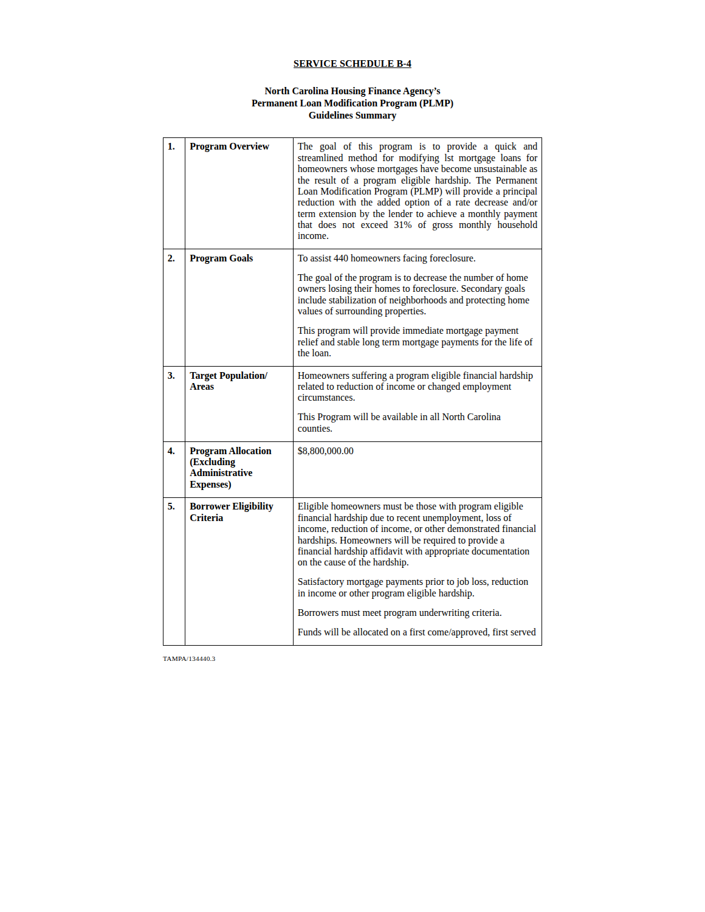SERVICE SCHEDULE B-4
North Carolina Housing Finance Agency’s
Permanent Loan Modification Program (PLMP)
Guidelines Summary
| 1. | Program Overview | The goal of this program is to provide a quick and streamlined method for modifying lst mortgage loans for homeowners whose mortgages have become unsustainable as the result of a program eligible hardship. The Permanent Loan Modification Program (PLMP) will provide a principal reduction with the added option of a rate decrease and/or term extension by the lender to achieve a monthly payment that does not exceed 31% of gross monthly household income. |
| 2. | Program Goals | To assist 440 homeowners facing foreclosure. The goal of the program is to decrease the number of home owners losing their homes to foreclosure. Secondary goals include stabilization of neighborhoods and protecting home values of surrounding properties. This program will provide immediate mortgage payment relief and stable long term mortgage payments for the life of the loan. |
| 3. | Target Population/ Areas | Homeowners suffering a program eligible financial hardship related to reduction of income or changed employment circumstances. This Program will be available in all North Carolina counties. |
| 4. | Program Allocation (Excluding Administrative Expenses) | $8,800,000.00 |
| 5. | Borrower Eligibility Criteria | Eligible homeowners must be those with program eligible financial hardship due to recent unemployment, loss of income, reduction of income, or other demonstrated financial hardships. Homeowners will be required to provide a financial hardship affidavit with appropriate documentation on the cause of the hardship. Satisfactory mortgage payments prior to job loss, reduction in income or other program eligible hardship. Borrowers must meet program underwriting criteria. Funds will be allocated on a first come/approved, first served |
TAMPA/134440.3